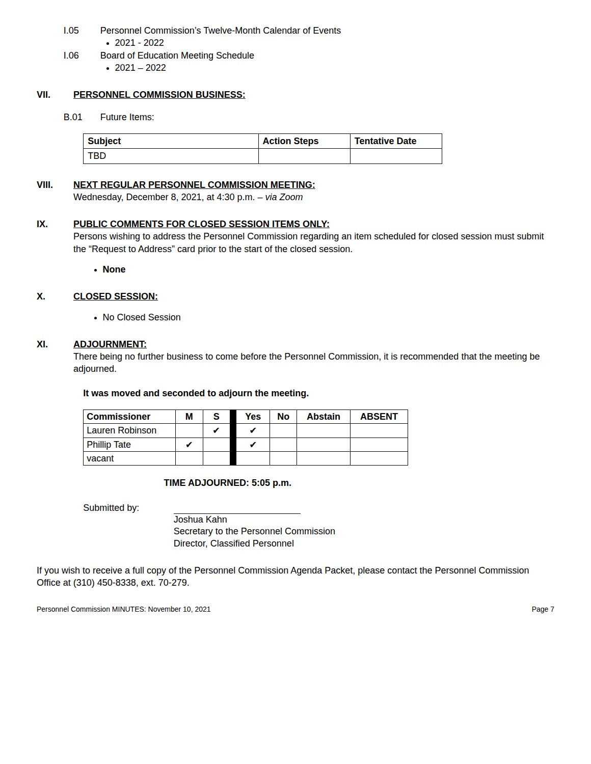I.05
Personnel Commission’s Twelve-Month Calendar of Events
2021 - 2022
I.06
Board of Education Meeting Schedule
2021 – 2022
VII.
PERSONNEL COMMISSION BUSINESS:
B.01
Future Items:
| Subject | Action Steps | Tentative Date |
| --- | --- | --- |
| TBD | | |
VIII.
NEXT REGULAR PERSONNEL COMMISSION MEETING:
Wednesday, December 8, 2021, at 4:30 p.m. – via Zoom
IX.
PUBLIC COMMENTS FOR CLOSED SESSION ITEMS ONLY:
Persons wishing to address the Personnel Commission regarding an item scheduled for closed session must submit the “Request to Address” card prior to the start of the closed session.
None
X.
CLOSED SESSION:
No Closed Session
XI.
ADJOURNMENT:
There being no further business to come before the Personnel Commission, it is recommended that the meeting be adjourned.
It was moved and seconded to adjourn the meeting.
| Commissioner | M | S | | Yes | No | Abstain | ABSENT |
| --- | --- | --- | --- | --- | --- | --- | --- |
| Lauren Robinson | | ✔ | | ✔ | | | |
| Phillip Tate | ✔ | | | ✔ | | | |
| vacant | | | | | | | |
TIME ADJOURNED: 5:05 p.m.
Submitted by:
Joshua Kahn
Secretary to the Personnel Commission
Director, Classified Personnel
If you wish to receive a full copy of the Personnel Commission Agenda Packet, please contact the Personnel Commission Office at (310) 450-8338, ext. 70-279.
Personnel Commission MINUTES: November 10, 2021
Page 7